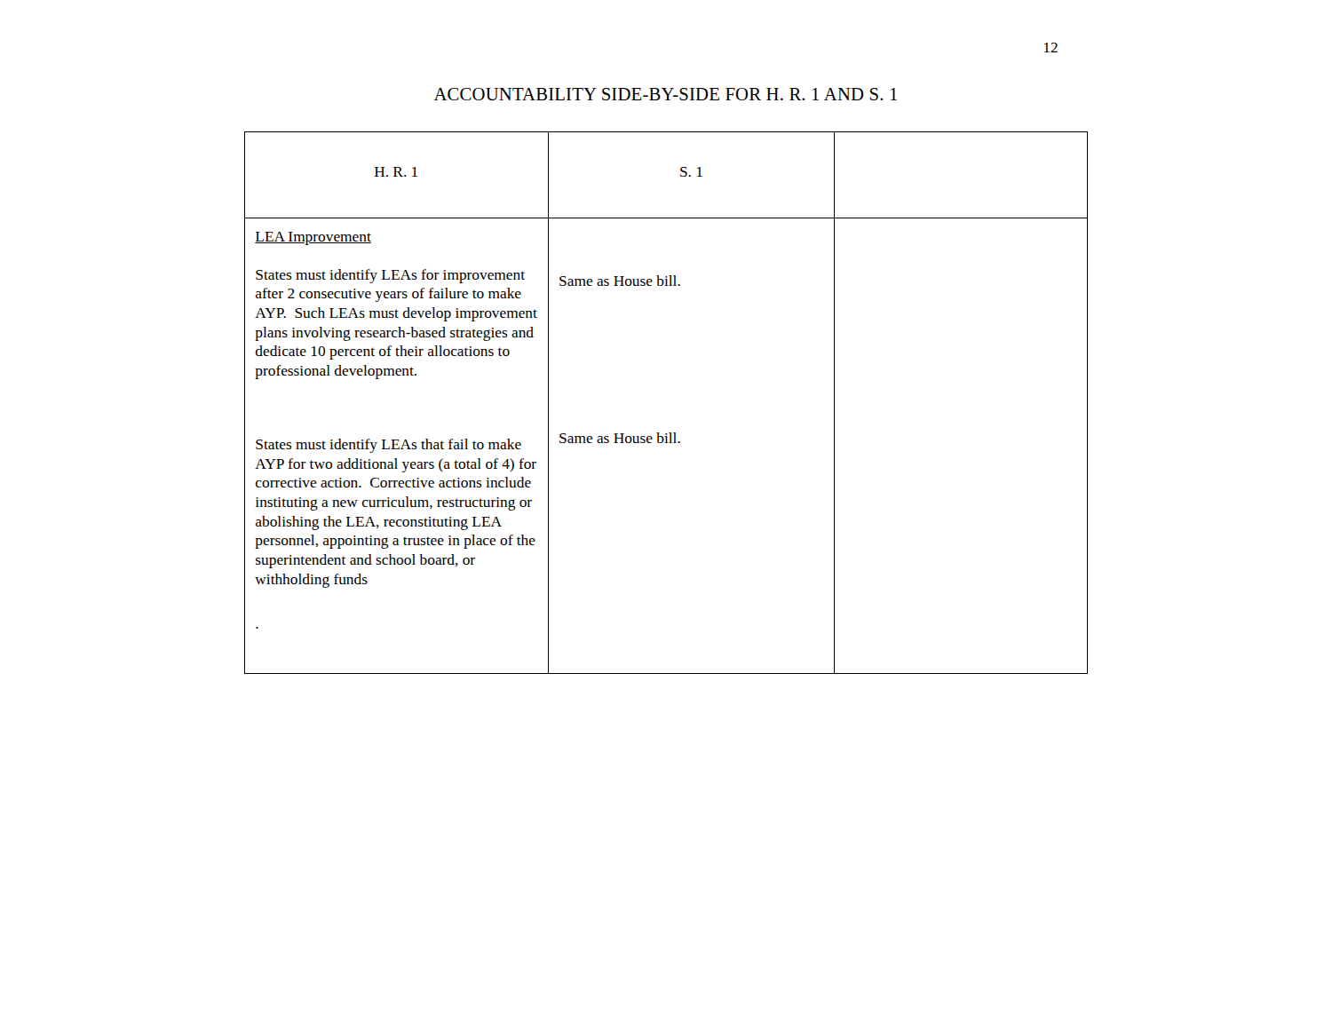12
ACCOUNTABILITY SIDE-BY-SIDE FOR H. R. 1 AND S. 1
| H. R. 1 | S. 1 | |
| --- | --- | --- |
| LEA Improvement States must identify LEAs for improvement after 2 consecutive years of failure to make AYP. Such LEAs must develop improvement plans involving research-based strategies and dedicate 10 percent of their allocations to professional development. States must identify LEAs that fail to make AYP for two additional years (a total of 4) for corrective action. Corrective actions include instituting a new curriculum, restructuring or abolishing the LEA, reconstituting LEA personnel, appointing a trustee in place of the superintendent and school board, or withholding funds . | Same as House bill. Same as House bill. | |